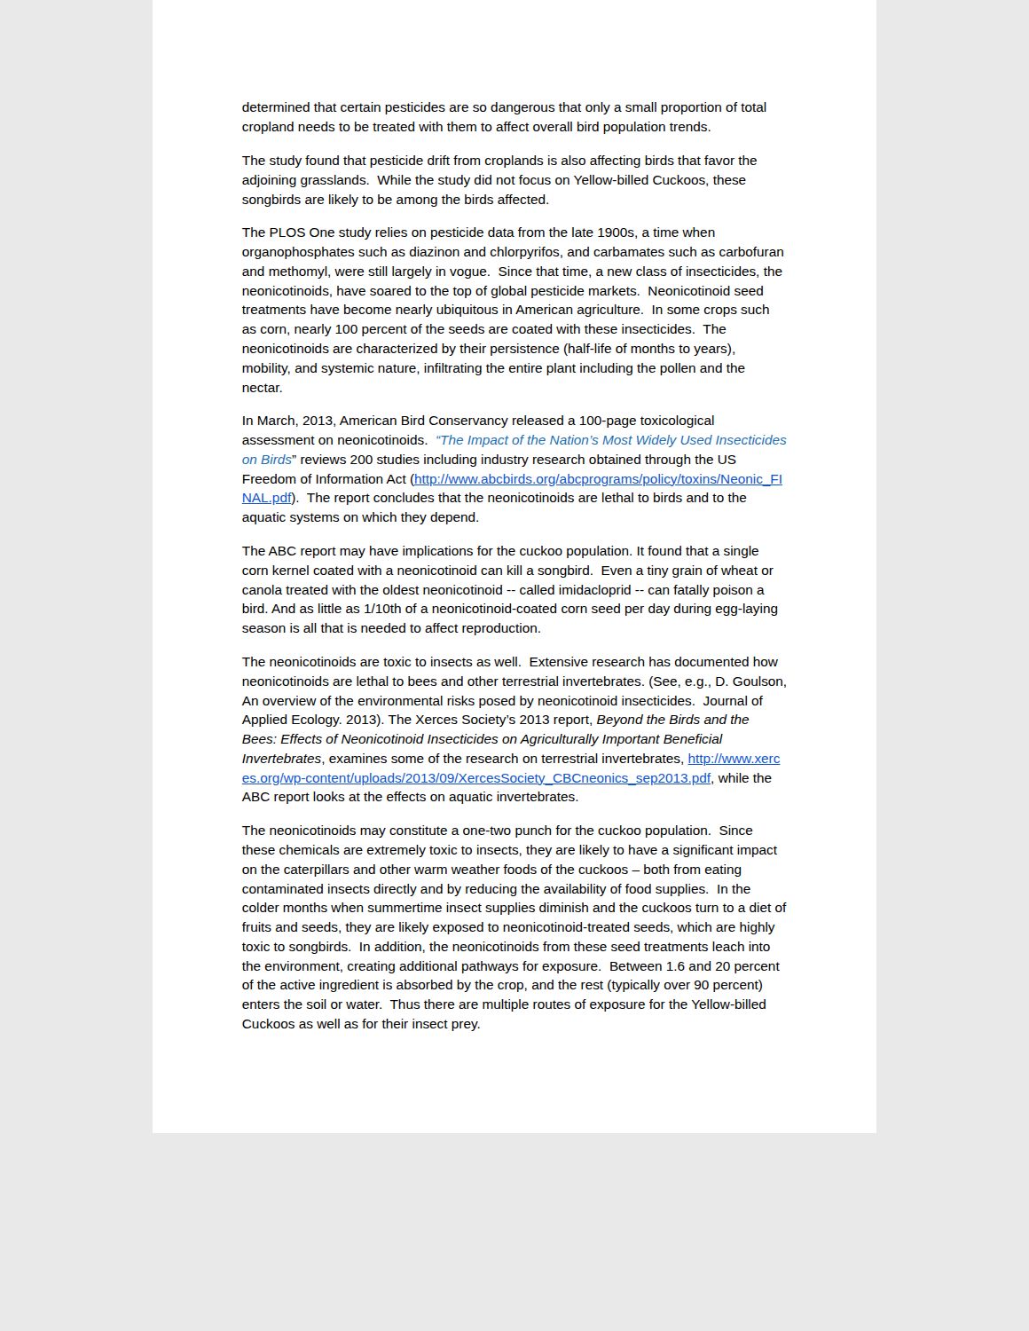determined that certain pesticides are so dangerous that only a small proportion of total cropland needs to be treated with them to affect overall bird population trends.
The study found that pesticide drift from croplands is also affecting birds that favor the adjoining grasslands. While the study did not focus on Yellow-billed Cuckoos, these songbirds are likely to be among the birds affected.
The PLOS One study relies on pesticide data from the late 1900s, a time when organophosphates such as diazinon and chlorpyrifos, and carbamates such as carbofuran and methomyl, were still largely in vogue. Since that time, a new class of insecticides, the neonicotinoids, have soared to the top of global pesticide markets. Neonicotinoid seed treatments have become nearly ubiquitous in American agriculture. In some crops such as corn, nearly 100 percent of the seeds are coated with these insecticides. The neonicotinoids are characterized by their persistence (half-life of months to years), mobility, and systemic nature, infiltrating the entire plant including the pollen and the nectar.
In March, 2013, American Bird Conservancy released a 100-page toxicological assessment on neonicotinoids. “The Impact of the Nation’s Most Widely Used Insecticides on Birds” reviews 200 studies including industry research obtained through the US Freedom of Information Act (http://www.abcbirds.org/abcprograms/policy/toxins/Neonic_FINAL.pdf). The report concludes that the neonicotinoids are lethal to birds and to the aquatic systems on which they depend.
The ABC report may have implications for the cuckoo population. It found that a single corn kernel coated with a neonicotinoid can kill a songbird. Even a tiny grain of wheat or canola treated with the oldest neonicotinoid -- called imidacloprid -- can fatally poison a bird. And as little as 1/10th of a neonicotinoid-coated corn seed per day during egg-laying season is all that is needed to affect reproduction.
The neonicotinoids are toxic to insects as well. Extensive research has documented how neonicotinoids are lethal to bees and other terrestrial invertebrates. (See, e.g., D. Goulson, An overview of the environmental risks posed by neonicotinoid insecticides. Journal of Applied Ecology. 2013). The Xerces Society’s 2013 report, Beyond the Birds and the Bees: Effects of Neonicotinoid Insecticides on Agriculturally Important Beneficial Invertebrates, examines some of the research on terrestrial invertebrates, http://www.xerces.org/wp-content/uploads/2013/09/XercesSociety_CBCneonics_sep2013.pdf, while the ABC report looks at the effects on aquatic invertebrates.
The neonicotinoids may constitute a one-two punch for the cuckoo population. Since these chemicals are extremely toxic to insects, they are likely to have a significant impact on the caterpillars and other warm weather foods of the cuckoos – both from eating contaminated insects directly and by reducing the availability of food supplies. In the colder months when summertime insect supplies diminish and the cuckoos turn to a diet of fruits and seeds, they are likely exposed to neonicotinoid-treated seeds, which are highly toxic to songbirds. In addition, the neonicotinoids from these seed treatments leach into the environment, creating additional pathways for exposure. Between 1.6 and 20 percent of the active ingredient is absorbed by the crop, and the rest (typically over 90 percent) enters the soil or water. Thus there are multiple routes of exposure for the Yellow-billed Cuckoos as well as for their insect prey.